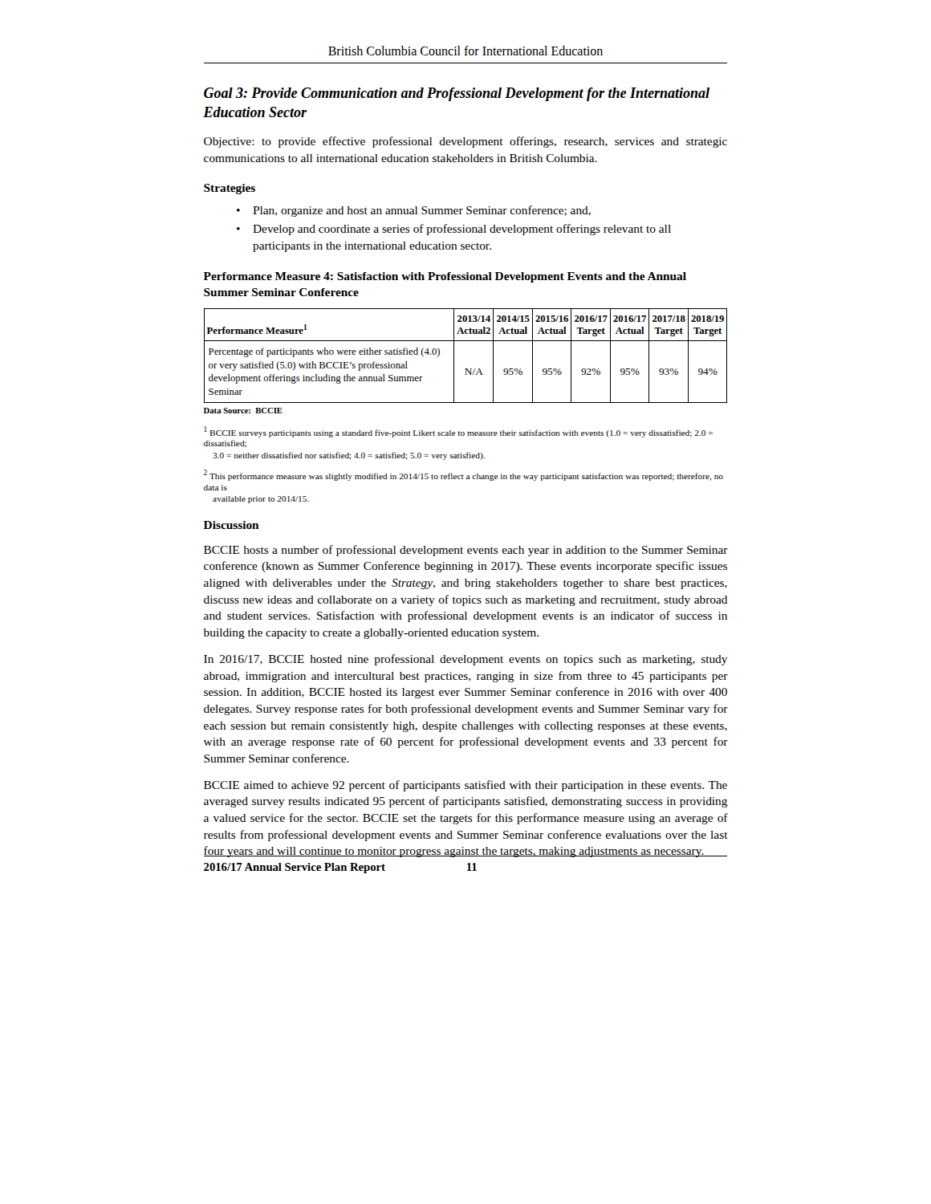British Columbia Council for International Education
Goal 3: Provide Communication and Professional Development for the International Education Sector
Objective: to provide effective professional development offerings, research, services and strategic communications to all international education stakeholders in British Columbia.
Strategies
Plan, organize and host an annual Summer Seminar conference; and,
Develop and coordinate a series of professional development offerings relevant to all participants in the international education sector.
Performance Measure 4: Satisfaction with Professional Development Events and the Annual Summer Seminar Conference
| Performance Measure 1 | 2013/14 Actual2 | 2014/15 Actual | 2015/16 Actual | 2016/17 Target | 2016/17 Actual | 2017/18 Target | 2018/19 Target |
| --- | --- | --- | --- | --- | --- | --- | --- |
| Percentage of participants who were either satisfied (4.0) or very satisfied (5.0) with BCCIE’s professional development offerings including the annual Summer Seminar | N/A | 95% | 95% | 92% | 95% | 93% | 94% |
Data Source: BCCIE
1 BCCIE surveys participants using a standard five-point Likert scale to measure their satisfaction with events (1.0 = very dissatisfied; 2.0 = dissatisfied; 3.0 = neither dissatisfied nor satisfied; 4.0 = satisfied; 5.0 = very satisfied).
2 This performance measure was slightly modified in 2014/15 to reflect a change in the way participant satisfaction was reported; therefore, no data is available prior to 2014/15.
Discussion
BCCIE hosts a number of professional development events each year in addition to the Summer Seminar conference (known as Summer Conference beginning in 2017). These events incorporate specific issues aligned with deliverables under the Strategy, and bring stakeholders together to share best practices, discuss new ideas and collaborate on a variety of topics such as marketing and recruitment, study abroad and student services. Satisfaction with professional development events is an indicator of success in building the capacity to create a globally-oriented education system.
In 2016/17, BCCIE hosted nine professional development events on topics such as marketing, study abroad, immigration and intercultural best practices, ranging in size from three to 45 participants per session. In addition, BCCIE hosted its largest ever Summer Seminar conference in 2016 with over 400 delegates. Survey response rates for both professional development events and Summer Seminar vary for each session but remain consistently high, despite challenges with collecting responses at these events, with an average response rate of 60 percent for professional development events and 33 percent for Summer Seminar conference.
BCCIE aimed to achieve 92 percent of participants satisfied with their participation in these events. The averaged survey results indicated 95 percent of participants satisfied, demonstrating success in providing a valued service for the sector. BCCIE set the targets for this performance measure using an average of results from professional development events and Summer Seminar conference evaluations over the last four years and will continue to monitor progress against the targets, making adjustments as necessary.
2016/17 Annual Service Plan Report11